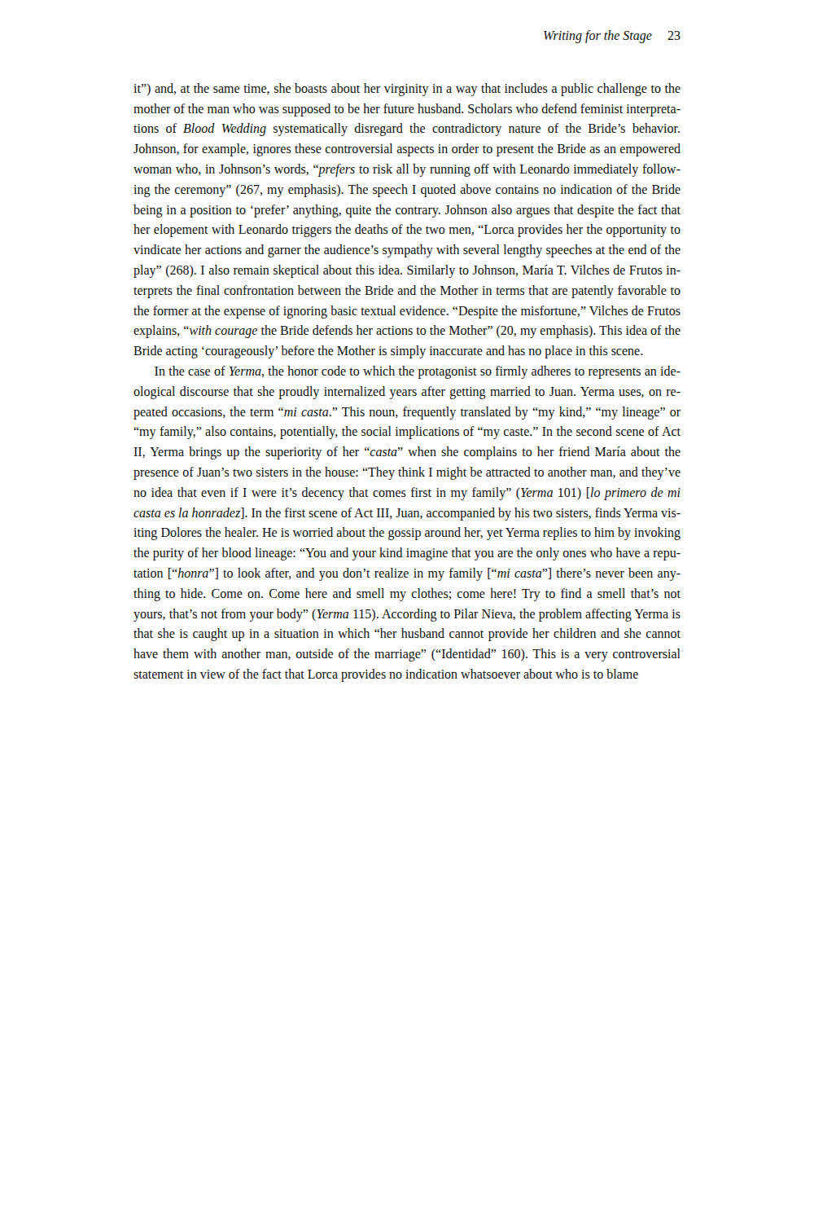Writing for the Stage 23
it”) and, at the same time, she boasts about her virginity in a way that includes a public challenge to the mother of the man who was supposed to be her future husband. Scholars who defend feminist interpretations of Blood Wedding systematically disregard the contradictory nature of the Bride’s behavior. Johnson, for example, ignores these controversial aspects in order to present the Bride as an empowered woman who, in Johnson’s words, “prefers to risk all by running off with Leonardo immediately following the ceremony” (267, my emphasis). The speech I quoted above contains no indication of the Bride being in a position to ‘prefer’ anything, quite the contrary. Johnson also argues that despite the fact that her elopement with Leonardo triggers the deaths of the two men, “Lorca provides her the opportunity to vindicate her actions and garner the audience’s sympathy with several lengthy speeches at the end of the play” (268). I also remain skeptical about this idea. Similarly to Johnson, María T. Vilches de Frutos interprets the final confrontation between the Bride and the Mother in terms that are patently favorable to the former at the expense of ignoring basic textual evidence. “Despite the misfortune,” Vilches de Frutos explains, “with courage the Bride defends her actions to the Mother” (20, my emphasis). This idea of the Bride acting ‘courageously’ before the Mother is simply inaccurate and has no place in this scene.
In the case of Yerma, the honor code to which the protagonist so firmly adheres to represents an ideological discourse that she proudly internalized years after getting married to Juan. Yerma uses, on repeated occasions, the term “mi casta.” This noun, frequently translated by “my kind,” “my lineage” or “my family,” also contains, potentially, the social implications of “my caste.” In the second scene of Act II, Yerma brings up the superiority of her “casta” when she complains to her friend María about the presence of Juan’s two sisters in the house: “They think I might be attracted to another man, and they’ve no idea that even if I were it’s decency that comes first in my family” (Yerma 101) [lo primero de mi casta es la honradez]. In the first scene of Act III, Juan, accompanied by his two sisters, finds Yerma visiting Dolores the healer. He is worried about the gossip around her, yet Yerma replies to him by invoking the purity of her blood lineage: “You and your kind imagine that you are the only ones who have a reputation [“honra”] to look after, and you don’t realize in my family [“mi casta”] there’s never been anything to hide. Come on. Come here and smell my clothes; come here! Try to find a smell that’s not yours, that’s not from your body” (Yerma 115). According to Pilar Nieva, the problem affecting Yerma is that she is caught up in a situation in which “her husband cannot provide her children and she cannot have them with another man, outside of the marriage” (“Identidad” 160). This is a very controversial statement in view of the fact that Lorca provides no indication whatsoever about who is to blame